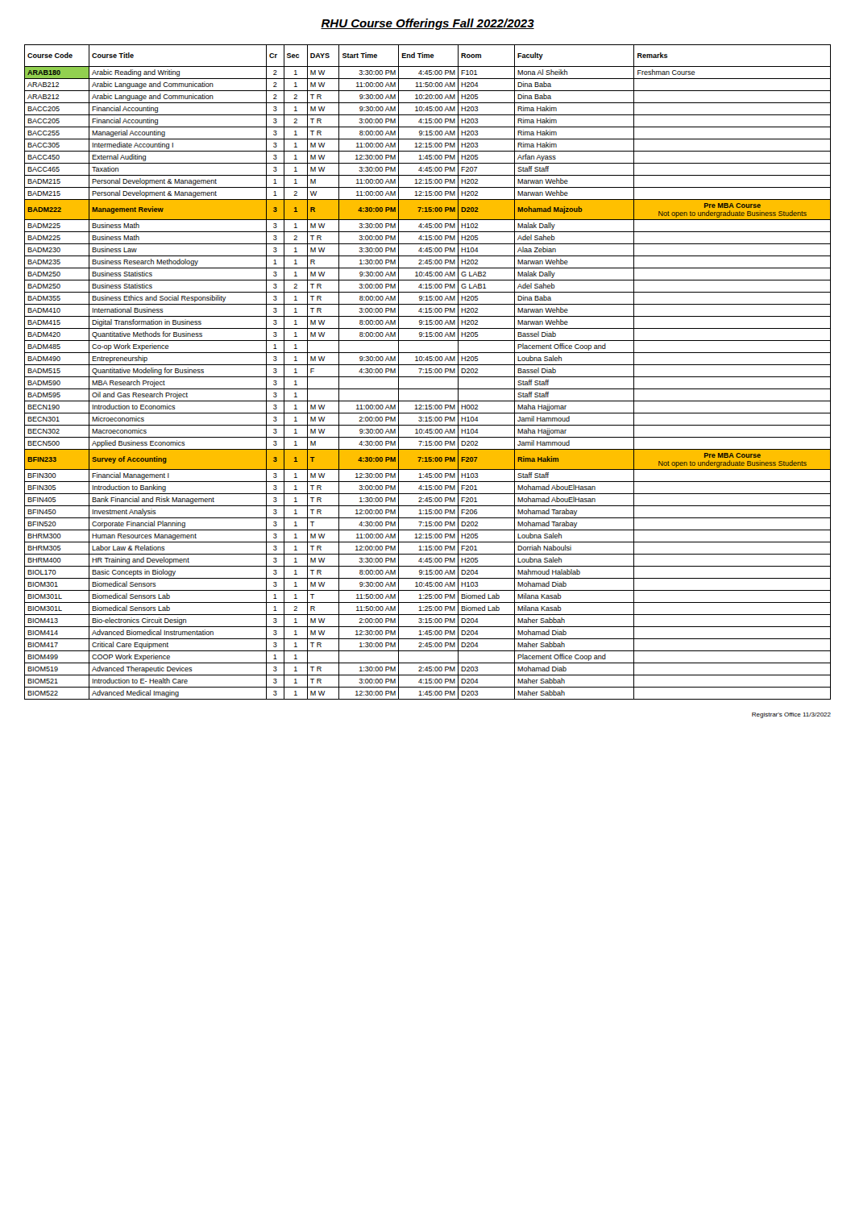RHU Course Offerings Fall 2022/2023
| Course Code | Course Title | Cr | Sec | DAYS | Start Time | End Time | Room | Faculty | Remarks |
| --- | --- | --- | --- | --- | --- | --- | --- | --- | --- |
| ARAB180 | Arabic Reading and Writing | 2 | 1 | M W | 3:30:00 PM | 4:45:00 PM | F101 | Mona Al Sheikh | Freshman Course |
| ARAB212 | Arabic Language and Communication | 2 | 1 | M W | 11:00:00 AM | 11:50:00 AM | H204 | Dina Baba | |
| ARAB212 | Arabic Language and Communication | 2 | 2 | T R | 9:30:00 AM | 10:20:00 AM | H205 | Dina Baba | |
| BACC205 | Financial Accounting | 3 | 1 | M W | 9:30:00 AM | 10:45:00 AM | H203 | Rima Hakim | |
| BACC205 | Financial Accounting | 3 | 2 | T R | 3:00:00 PM | 4:15:00 PM | H203 | Rima Hakim | |
| BACC255 | Managerial Accounting | 3 | 1 | T R | 8:00:00 AM | 9:15:00 AM | H203 | Rima Hakim | |
| BACC305 | Intermediate Accounting I | 3 | 1 | M W | 11:00:00 AM | 12:15:00 PM | H203 | Rima Hakim | |
| BACC450 | External Auditing | 3 | 1 | M W | 12:30:00 PM | 1:45:00 PM | H205 | Arfan Ayass | |
| BACC465 | Taxation | 3 | 1 | M W | 3:30:00 PM | 4:45:00 PM | F207 | Staff Staff | |
| BADM215 | Personal Development & Management | 1 | 1 | M | 11:00:00 AM | 12:15:00 PM | H202 | Marwan Wehbe | |
| BADM215 | Personal Development & Management | 1 | 2 | W | 11:00:00 AM | 12:15:00 PM | H202 | Marwan Wehbe | |
| BADM222 | Management Review | 3 | 1 | R | 4:30:00 PM | 7:15:00 PM | D202 | Mohamad Majzoub | Pre MBA Course Not open to undergraduate Business Students |
| BADM225 | Business Math | 3 | 1 | M W | 3:30:00 PM | 4:45:00 PM | H102 | Malak Dally | |
| BADM225 | Business Math | 3 | 2 | T R | 3:00:00 PM | 4:15:00 PM | H205 | Adel Saheb | |
| BADM230 | Business Law | 3 | 1 | M W | 3:30:00 PM | 4:45:00 PM | H104 | Alaa Zebian | |
| BADM235 | Business Research Methodology | 1 | 1 | R | 1:30:00 PM | 2:45:00 PM | H202 | Marwan Wehbe | |
| BADM250 | Business Statistics | 3 | 1 | M W | 9:30:00 AM | 10:45:00 AM | G LAB2 | Malak Dally | |
| BADM250 | Business Statistics | 3 | 2 | T R | 3:00:00 PM | 4:15:00 PM | G LAB1 | Adel Saheb | |
| BADM355 | Business Ethics and Social Responsibility | 3 | 1 | T R | 8:00:00 AM | 9:15:00 AM | H205 | Dina Baba | |
| BADM410 | International Business | 3 | 1 | T R | 3:00:00 PM | 4:15:00 PM | H202 | Marwan Wehbe | |
| BADM415 | Digital Transformation in Business | 3 | 1 | M W | 8:00:00 AM | 9:15:00 AM | H202 | Marwan Wehbe | |
| BADM420 | Quantitative Methods for Business | 3 | 1 | M W | 8:00:00 AM | 9:15:00 AM | H205 | Bassel Diab | |
| BADM485 | Co-op Work Experience | 1 | 1 | | | | | Placement Office Coop and | |
| BADM490 | Entrepreneurship | 3 | 1 | M W | 9:30:00 AM | 10:45:00 AM | H205 | Loubna Saleh | |
| BADM515 | Quantitative Modeling for Business | 3 | 1 | F | 4:30:00 PM | 7:15:00 PM | D202 | Bassel Diab | |
| BADM590 | MBA Research Project | 3 | 1 | | | | | Staff Staff | |
| BADM595 | Oil and Gas Research Project | 3 | 1 | | | | | Staff Staff | |
| BECN190 | Introduction to Economics | 3 | 1 | M W | 11:00:00 AM | 12:15:00 PM | H002 | Maha Hajjomar | |
| BECN301 | Microeconomics | 3 | 1 | M W | 2:00:00 PM | 3:15:00 PM | H104 | Jamil Hammoud | |
| BECN302 | Macroeconomics | 3 | 1 | M W | 9:30:00 AM | 10:45:00 AM | H104 | Maha Hajjomar | |
| BECN500 | Applied Business Economics | 3 | 1 | M | 4:30:00 PM | 7:15:00 PM | D202 | Jamil Hammoud | |
| BFIN233 | Survey of Accounting | 3 | 1 | T | 4:30:00 PM | 7:15:00 PM | F207 | Rima Hakim | Pre MBA Course Not open to undergraduate Business Students |
| BFIN300 | Financial Management I | 3 | 1 | M W | 12:30:00 PM | 1:45:00 PM | H103 | Staff Staff | |
| BFIN305 | Introduction to Banking | 3 | 1 | T R | 3:00:00 PM | 4:15:00 PM | F201 | Mohamad AbouElHasan | |
| BFIN405 | Bank Financial and Risk Management | 3 | 1 | T R | 1:30:00 PM | 2:45:00 PM | F201 | Mohamad AbouElHasan | |
| BFIN450 | Investment Analysis | 3 | 1 | T R | 12:00:00 PM | 1:15:00 PM | F206 | Mohamad Tarabay | |
| BFIN520 | Corporate Financial Planning | 3 | 1 | T | 4:30:00 PM | 7:15:00 PM | D202 | Mohamad Tarabay | |
| BHRM300 | Human Resources Management | 3 | 1 | M W | 11:00:00 AM | 12:15:00 PM | H205 | Loubna Saleh | |
| BHRM305 | Labor Law & Relations | 3 | 1 | T R | 12:00:00 PM | 1:15:00 PM | F201 | Dorriah Naboulsi | |
| BHRM400 | HR Training and Development | 3 | 1 | M W | 3:30:00 PM | 4:45:00 PM | H205 | Loubna Saleh | |
| BIOL170 | Basic Concepts in Biology | 3 | 1 | T R | 8:00:00 AM | 9:15:00 AM | D204 | Mahmoud Halablab | |
| BIOM301 | Biomedical Sensors | 3 | 1 | M W | 9:30:00 AM | 10:45:00 AM | H103 | Mohamad Diab | |
| BIOM301L | Biomedical Sensors Lab | 1 | 1 | T | 11:50:00 AM | 1:25:00 PM | Biomed Lab | Milana Kasab | |
| BIOM301L | Biomedical Sensors Lab | 1 | 2 | R | 11:50:00 AM | 1:25:00 PM | Biomed Lab | Milana Kasab | |
| BIOM413 | Bio-electronics Circuit Design | 3 | 1 | M W | 2:00:00 PM | 3:15:00 PM | D204 | Maher Sabbah | |
| BIOM414 | Advanced Biomedical Instrumentation | 3 | 1 | M W | 12:30:00 PM | 1:45:00 PM | D204 | Mohamad Diab | |
| BIOM417 | Critical Care Equipment | 3 | 1 | T R | 1:30:00 PM | 2:45:00 PM | D204 | Maher Sabbah | |
| BIOM499 | COOP Work Experience | 1 | 1 | | | | | Placement Office Coop and | |
| BIOM519 | Advanced Therapeutic Devices | 3 | 1 | T R | 1:30:00 PM | 2:45:00 PM | D203 | Mohamad Diab | |
| BIOM521 | Introduction to E- Health Care | 3 | 1 | T R | 3:00:00 PM | 4:15:00 PM | D204 | Maher Sabbah | |
| BIOM522 | Advanced Medical Imaging | 3 | 1 | M W | 12:30:00 PM | 1:45:00 PM | D203 | Maher Sabbah | |
Registrar's Office 11/3/2022